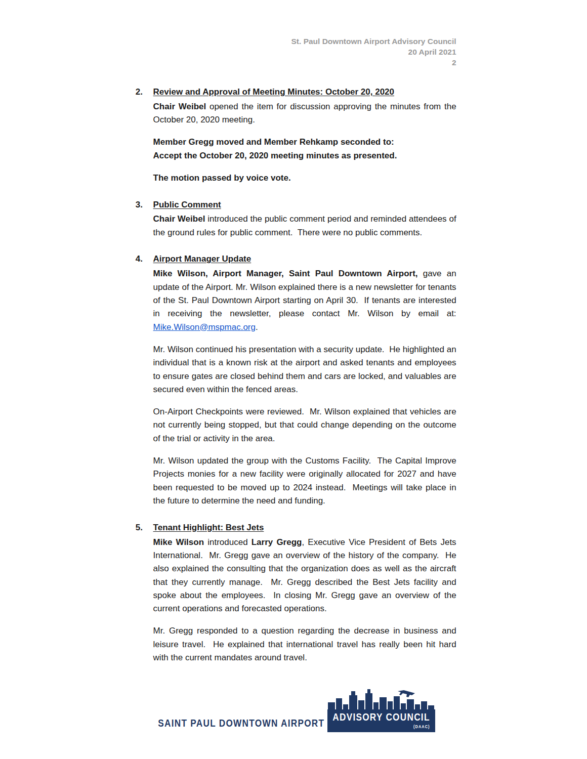St. Paul Downtown Airport Advisory Council
20 April 2021
2
Review and Approval of Meeting Minutes: October 20, 2020
Chair Weibel opened the item for discussion approving the minutes from the October 20, 2020 meeting.
Member Gregg moved and Member Rehkamp seconded to:
Accept the October 20, 2020 meeting minutes as presented.
The motion passed by voice vote.
Public Comment
Chair Weibel introduced the public comment period and reminded attendees of the ground rules for public comment. There were no public comments.
Airport Manager Update
Mike Wilson, Airport Manager, Saint Paul Downtown Airport, gave an update of the Airport. Mr. Wilson explained there is a new newsletter for tenants of the St. Paul Downtown Airport starting on April 30. If tenants are interested in receiving the newsletter, please contact Mr. Wilson by email at: Mike.Wilson@mspmac.org.
Mr. Wilson continued his presentation with a security update. He highlighted an individual that is a known risk at the airport and asked tenants and employees to ensure gates are closed behind them and cars are locked, and valuables are secured even within the fenced areas.
On-Airport Checkpoints were reviewed. Mr. Wilson explained that vehicles are not currently being stopped, but that could change depending on the outcome of the trial or activity in the area.
Mr. Wilson updated the group with the Customs Facility. The Capital Improve Projects monies for a new facility were originally allocated for 2027 and have been requested to be moved up to 2024 instead. Meetings will take place in the future to determine the need and funding.
Tenant Highlight: Best Jets
Mike Wilson introduced Larry Gregg, Executive Vice President of Bets Jets International. Mr. Gregg gave an overview of the history of the company. He also explained the consulting that the organization does as well as the aircraft that they currently manage. Mr. Gregg described the Best Jets facility and spoke about the employees. In closing Mr. Gregg gave an overview of the current operations and forecasted operations.
Mr. Gregg responded to a question regarding the decrease in business and leisure travel. He explained that international travel has really been hit hard with the current mandates around travel.
SAINT PAUL DOWNTOWN AIRPORT
ADVISORY COUNCIL(DAAC)